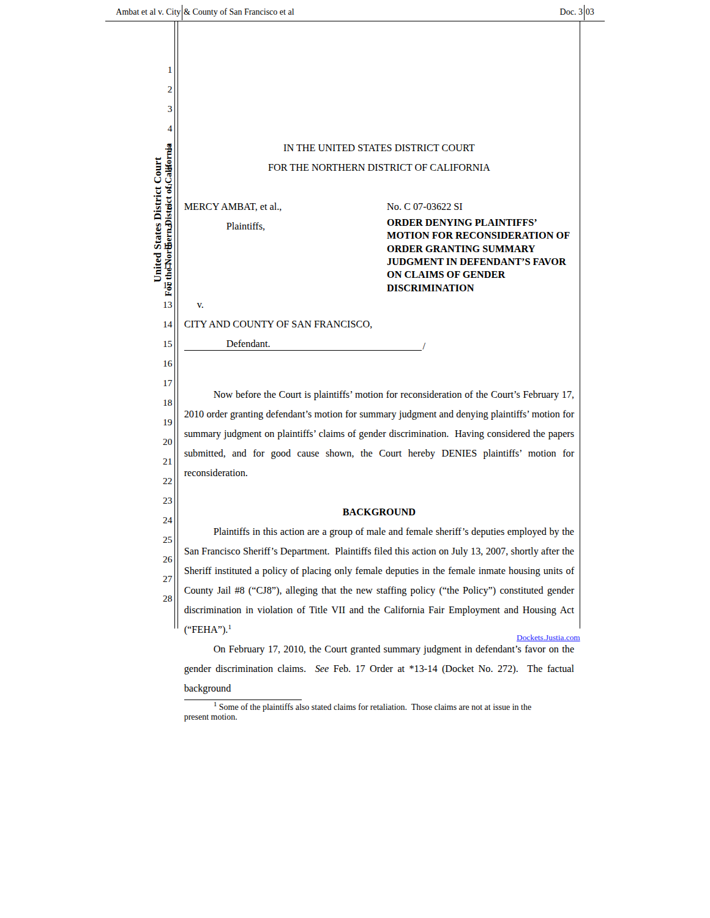Ambat et al v. City & County of San Francisco et al Doc. 3 03
United States District Court
For the Northern District of California
1
2
3
4
5
6
7
8
9
10
11
12
13
14
15
16
17
18
19
20
21
22
23
24
25
26
27
28
IN THE UNITED STATES DISTRICT COURT
FOR THE NORTHERN DISTRICT OF CALIFORNIA
| MERCY AMBAT, et al., | No. C 07-03622 SI |
| Plaintiffs, | ORDER DENYING PLAINTIFFS’ MOTION FOR RECONSIDERATION OF ORDER GRANTING SUMMARY JUDGMENT IN DEFENDANT’S FAVOR ON CLAIMS OF GENDER DISCRIMINATION |
| v. | |
| CITY AND COUNTY OF SAN FRANCISCO, | |
| Defendant. | |
/
Now before the Court is plaintiffs’ motion for reconsideration of the Court’s February 17, 2010 order granting defendant’s motion for summary judgment and denying plaintiffs’ motion for summary judgment on plaintiffs’ claims of gender discrimination. Having considered the papers submitted, and for good cause shown, the Court hereby DENIES plaintiffs’ motion for reconsideration.
BACKGROUND
Plaintiffs in this action are a group of male and female sheriff’s deputies employed by the San Francisco Sheriff’s Department. Plaintiffs filed this action on July 13, 2007, shortly after the Sheriff instituted a policy of placing only female deputies in the female inmate housing units of County Jail #8 (“CJ8”), alleging that the new staffing policy (“the Policy”) constituted gender discrimination in violation of Title VII and the California Fair Employment and Housing Act (“FEHA”).1
On February 17, 2010, the Court granted summary judgment in defendant’s favor on the gender discrimination claims. See Feb. 17 Order at *13-14 (Docket No. 272). The factual background
1 Some of the plaintiffs also stated claims for retaliation. Those claims are not at issue in the present motion.
Dockets.Justia.com